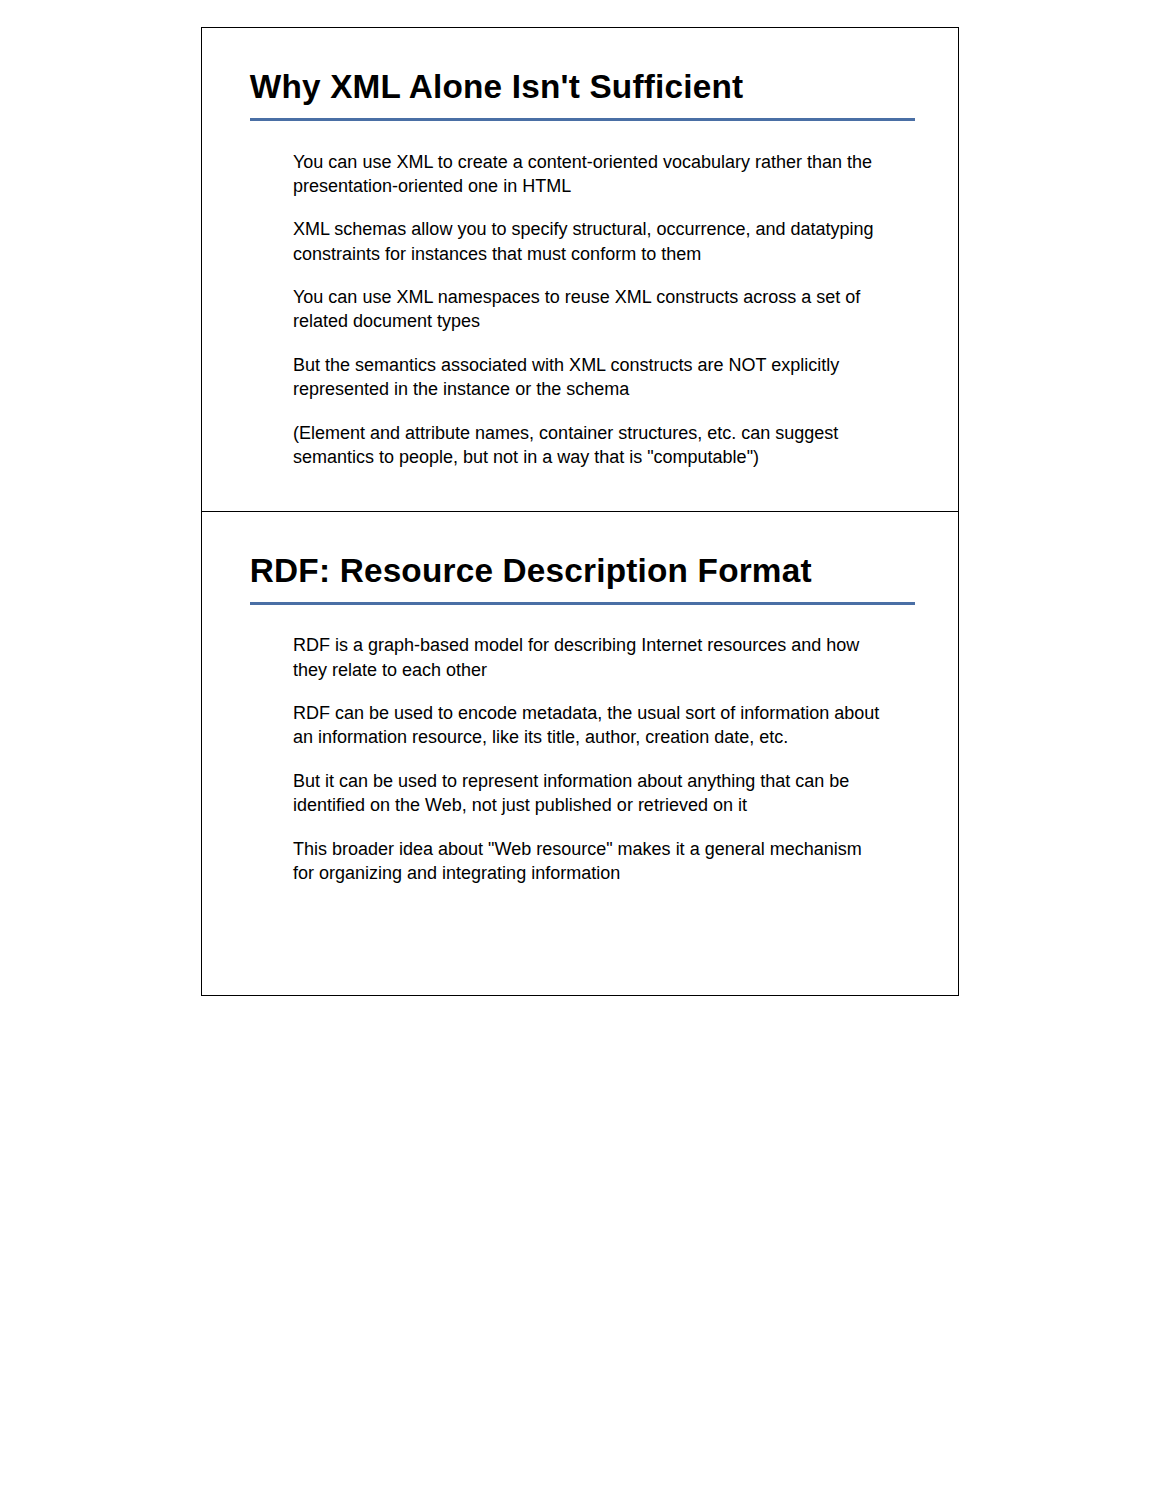Why XML Alone Isn't Sufficient
You can use XML to create a content-oriented vocabulary rather than the presentation-oriented one in HTML
XML schemas allow you to specify structural, occurrence, and datatyping constraints for instances that must conform to them
You can use XML namespaces to reuse XML constructs across a set of related document types
But the semantics associated with XML constructs are NOT explicitly represented in the instance or the schema
(Element and attribute names, container structures, etc. can suggest semantics to people, but not in a way that is "computable")
RDF: Resource Description Format
RDF is a graph-based model for describing Internet resources and how they relate to each other
RDF can be used to encode metadata, the usual sort of information about an information resource, like its title, author, creation date, etc.
But it can be used to represent information about anything that can be identified on the Web, not just published or retrieved on it
This broader idea about "Web resource" makes it a general mechanism for organizing and integrating information